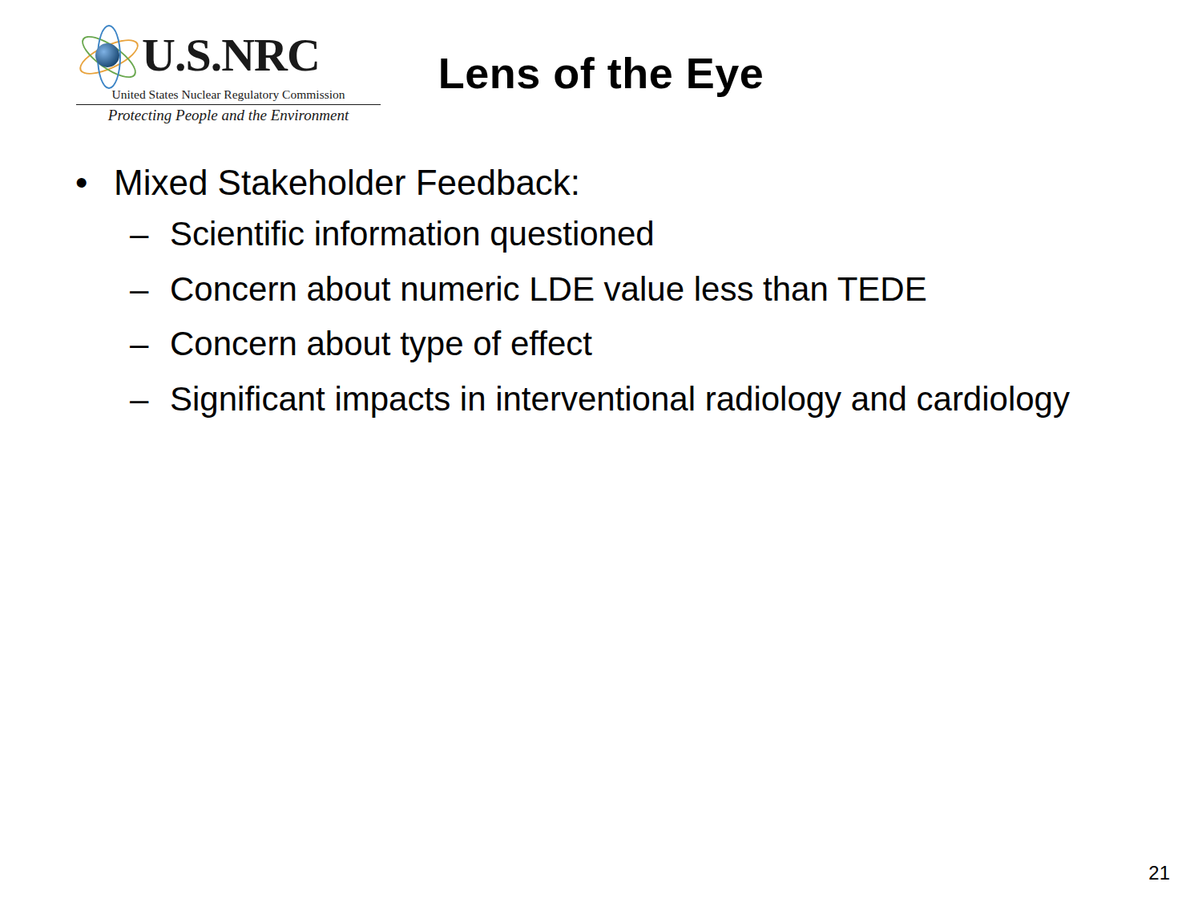U.S.NRC
United States Nuclear Regulatory Commission
Protecting People and the Environment
Lens of the Eye
Mixed Stakeholder Feedback:
Scientific information questioned
Concern about numeric LDE value less than TEDE
Concern about type of effect
Significant impacts in interventional radiology and cardiology
21